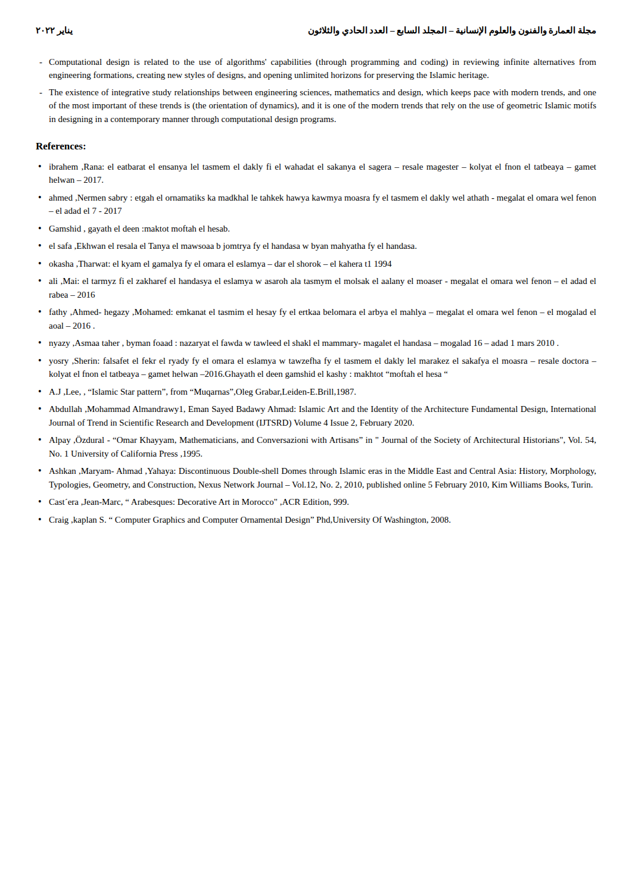مجلة العمارة والفنون والعلوم الإنسانية – المجلد السابع – العدد الحادي والثلاثون
يناير ٢٠٢٢
Computational design is related to the use of algorithms' capabilities (through programming and coding) in reviewing infinite alternatives from engineering formations, creating new styles of designs, and opening unlimited horizons for preserving the Islamic heritage.
The existence of integrative study relationships between engineering sciences, mathematics and design, which keeps pace with modern trends, and one of the most important of these trends is (the orientation of dynamics), and it is one of the modern trends that rely on the use of geometric Islamic motifs in designing in a contemporary manner through computational design programs.
References:
ibrahem ,Rana: el eatbarat el ensanya lel tasmem el dakly fi el wahadat el sakanya el sagera – resale magester – kolyat el fnon el tatbeaya – gamet helwan – 2017.
ahmed ,Nermen sabry : etgah el ornamatiks ka madkhal le tahkek hawya kawmya moasra fy el tasmem el dakly wel athath - megalat el omara wel fenon – el adad el 7 - 2017
Gamshid , gayath el deen :maktot moftah el hesab.
el safa ,Ekhwan el resala el Tanya el mawsoaa b jomtrya fy el handasa w byan mahyatha fy el handasa.
okasha ,Tharwat: el kyam el gamalya fy el omara el eslamya – dar el shorok – el kahera t1 1994
ali ,Mai: el tarmyz fi el zakharef el handasya el eslamya w asaroh ala tasmym el molsak el aalany el moaser - megalat el omara wel fenon – el adad el rabea – 2016
fathy ,Ahmed- hegazy ,Mohamed: emkanat el tasmim el hesay fy el ertkaa belomara el arbya el mahlya – megalat el omara wel fenon – el mogalad el aoal – 2016 .
nyazy ,Asmaa taher , byman foaad : nazaryat el fawda w tawleed el shakl el mammary- magalet el handasa – mogalad 16 – adad 1 mars 2010 .
yosry ,Sherin: falsafet el fekr el ryady fy el omara el eslamya w tawzefha fy el tasmem el dakly lel marakez el sakafya el moasra – resale doctora – kolyat el fnon el tatbeaya – gamet helwan –2016.Ghayath el deen gamshid el kashy : makhtot “moftah el hesa “
A.J ,Lee, , “Islamic Star pattern”, from “Muqarnas”,Oleg Grabar,Leiden-E.Brill,1987.
Abdullah ,Mohammad Almandrawy1, Eman Sayed Badawy Ahmad: Islamic Art and the Identity of the Architecture Fundamental Design, International Journal of Trend in Scientific Research and Development (IJTSRD) Volume 4 Issue 2, February 2020.
Alpay ,Özdural - “Omar Khayyam, Mathematicians, and Conversazioni with Artisans” in " Journal of the Society of Architectural Historians", Vol. 54, No. 1 University of California Press ,1995.
Ashkan ,Maryam- Ahmad ,Yahaya: Discontinuous Double-shell Domes through Islamic eras in the Middle East and Central Asia: History, Morphology, Typologies, Geometry, and Construction, Nexus Network Journal – Vol.12, No. 2, 2010, published online 5 February 2010, Kim Williams Books, Turin.
Cast´era ,Jean-Marc, “ Arabesques: Decorative Art in Morocco" ,ACR Edition, 999.
Craig ,kaplan S. “ Computer Graphics and Computer Ornamental Design” Phd,University Of Washington, 2008.